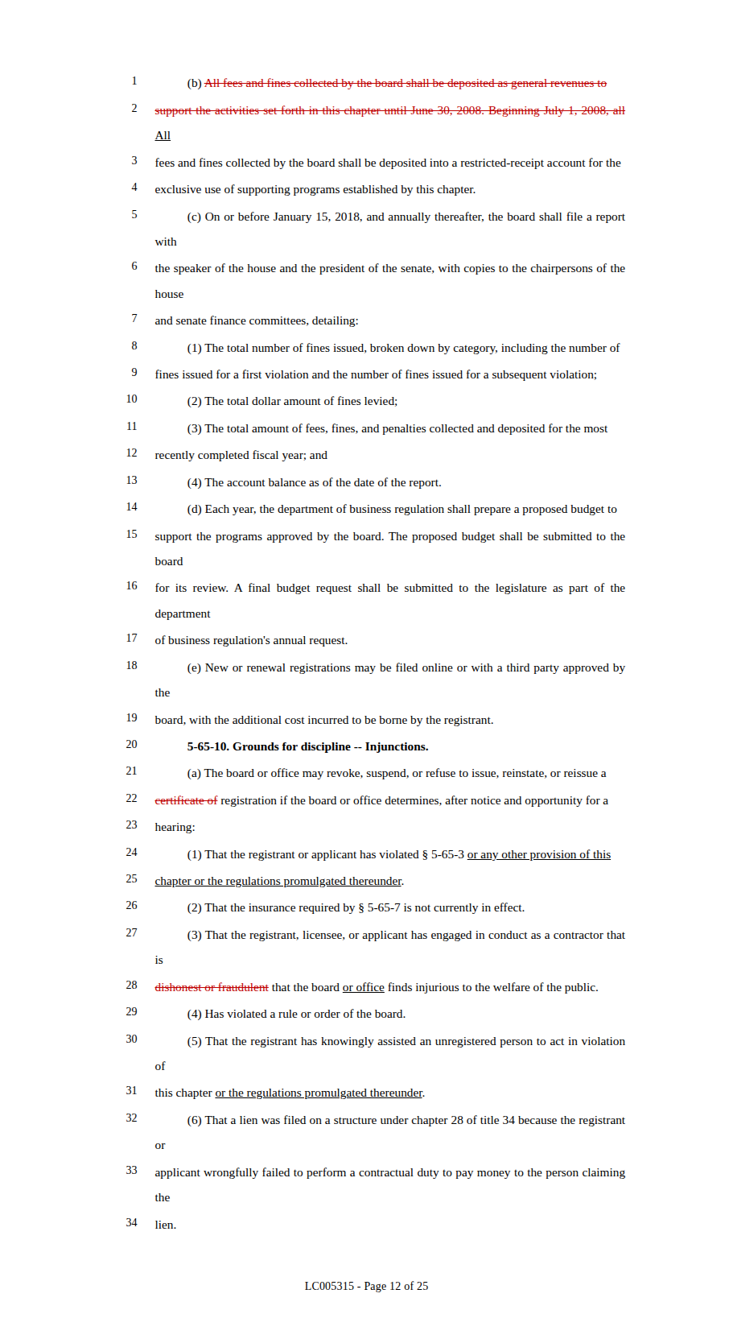| 1 | (b) All fees and fines collected by the board shall be deposited as general revenues to |
| 2 | support the activities set forth in this chapter until June 30, 2008. Beginning July 1, 2008, all All |
| 3 | fees and fines collected by the board shall be deposited into a restricted-receipt account for the |
| 4 | exclusive use of supporting programs established by this chapter. |
| 5 | (c) On or before January 15, 2018, and annually thereafter, the board shall file a report with |
| 6 | the speaker of the house and the president of the senate, with copies to the chairpersons of the house |
| 7 | and senate finance committees, detailing: |
| 8 | (1) The total number of fines issued, broken down by category, including the number of |
| 9 | fines issued for a first violation and the number of fines issued for a subsequent violation; |
| 10 | (2) The total dollar amount of fines levied; |
| 11 | (3) The total amount of fees, fines, and penalties collected and deposited for the most |
| 12 | recently completed fiscal year; and |
| 13 | (4) The account balance as of the date of the report. |
| 14 | (d) Each year, the department of business regulation shall prepare a proposed budget to |
| 15 | support the programs approved by the board. The proposed budget shall be submitted to the board |
| 16 | for its review. A final budget request shall be submitted to the legislature as part of the department |
| 17 | of business regulation's annual request. |
| 18 | (e) New or renewal registrations may be filed online or with a third party approved by the |
| 19 | board, with the additional cost incurred to be borne by the registrant. |
| 20 | 5-65-10. Grounds for discipline -- Injunctions. |
| 21 | (a) The board or office may revoke, suspend, or refuse to issue, reinstate, or reissue a |
| 22 | certificate of registration if the board or office determines, after notice and opportunity for a |
| 23 | hearing: |
| 24 | (1) That the registrant or applicant has violated § 5-65-3 or any other provision of this |
| 25 | chapter or the regulations promulgated thereunder . |
| 26 | (2) That the insurance required by § 5-65-7 is not currently in effect. |
| 27 | (3) That the registrant, licensee, or applicant has engaged in conduct as a contractor that is |
| 28 | dishonest or fraudulent that the board or office finds injurious to the welfare of the public. |
| 29 | (4) Has violated a rule or order of the board. |
| 30 | (5) That the registrant has knowingly assisted an unregistered person to act in violation of |
| 31 | this chapter or the regulations promulgated thereunder . |
| 32 | (6) That a lien was filed on a structure under chapter 28 of title 34 because the registrant or |
| 33 | applicant wrongfully failed to perform a contractual duty to pay money to the person claiming the |
| 34 | lien. |
LC005315 - Page 12 of 25